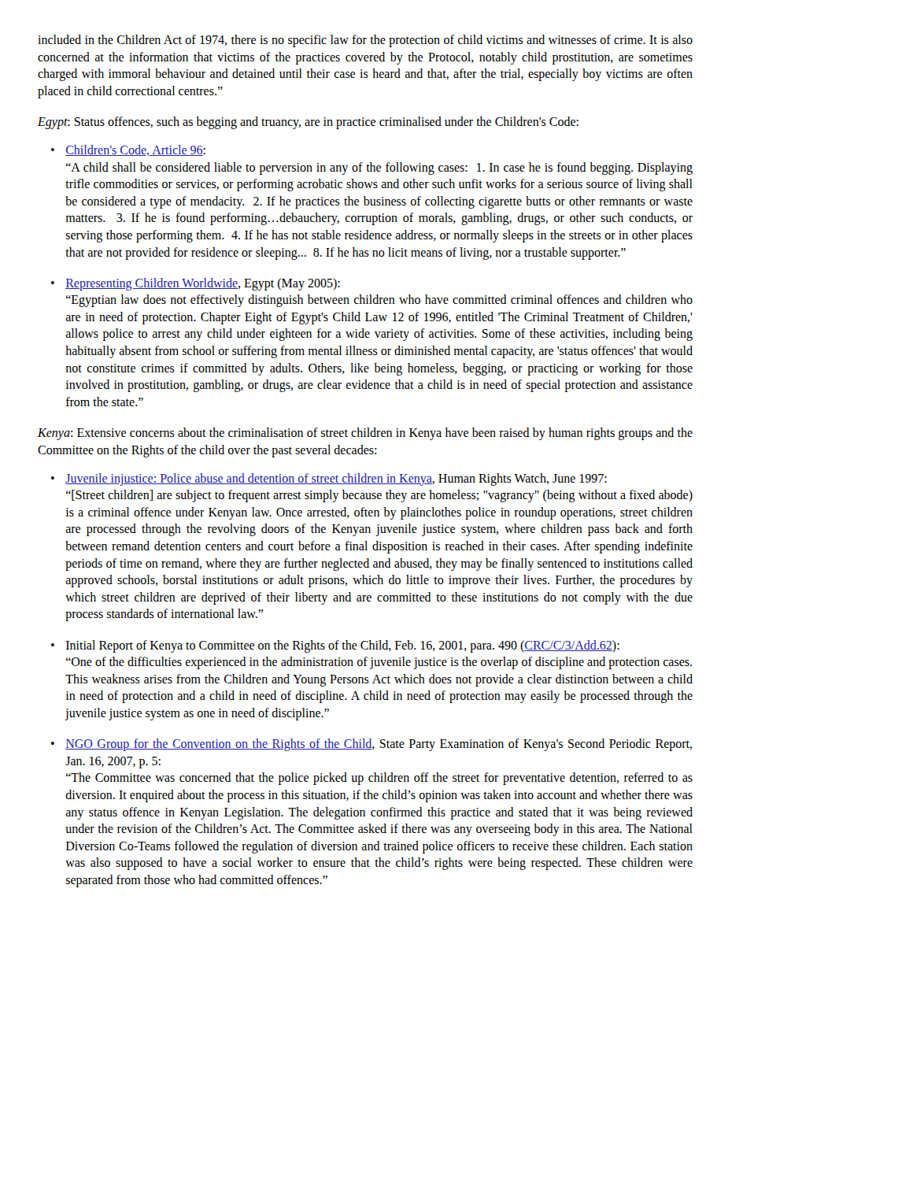included in the Children Act of 1974, there is no specific law for the protection of child victims and witnesses of crime. It is also concerned at the information that victims of the practices covered by the Protocol, notably child prostitution, are sometimes charged with immoral behaviour and detained until their case is heard and that, after the trial, especially boy victims are often placed in child correctional centres.”
Egypt: Status offences, such as begging and truancy, are in practice criminalised under the Children's Code:
Children's Code, Article 96:
“A child shall be considered liable to perversion in any of the following cases: 1. In case he is found begging. Displaying trifle commodities or services, or performing acrobatic shows and other such unfit works for a serious source of living shall be considered a type of mendacity. 2. If he practices the business of collecting cigarette butts or other remnants or waste matters. 3. If he is found performing…debauchery, corruption of morals, gambling, drugs, or other such conducts, or serving those performing them. 4. If he has not stable residence address, or normally sleeps in the streets or in other places that are not provided for residence or sleeping... 8. If he has no licit means of living, nor a trustable supporter.”
Representing Children Worldwide, Egypt (May 2005):
“Egyptian law does not effectively distinguish between children who have committed criminal offences and children who are in need of protection. Chapter Eight of Egypt's Child Law 12 of 1996, entitled 'The Criminal Treatment of Children,' allows police to arrest any child under eighteen for a wide variety of activities. Some of these activities, including being habitually absent from school or suffering from mental illness or diminished mental capacity, are 'status offences' that would not constitute crimes if committed by adults. Others, like being homeless, begging, or practicing or working for those involved in prostitution, gambling, or drugs, are clear evidence that a child is in need of special protection and assistance from the state.”
Kenya: Extensive concerns about the criminalisation of street children in Kenya have been raised by human rights groups and the Committee on the Rights of the child over the past several decades:
Juvenile injustice: Police abuse and detention of street children in Kenya, Human Rights Watch, June 1997:
“[Street children] are subject to frequent arrest simply because they are homeless; "vagrancy" (being without a fixed abode) is a criminal offence under Kenyan law. Once arrested, often by plainclothes police in roundup operations, street children are processed through the revolving doors of the Kenyan juvenile justice system, where children pass back and forth between remand detention centers and court before a final disposition is reached in their cases. After spending indefinite periods of time on remand, where they are further neglected and abused, they may be finally sentenced to institutions called approved schools, borstal institutions or adult prisons, which do little to improve their lives. Further, the procedures by which street children are deprived of their liberty and are committed to these institutions do not comply with the due process standards of international law.”
Initial Report of Kenya to Committee on the Rights of the Child, Feb. 16, 2001, para. 490 (CRC/C/3/Add.62):
“One of the difficulties experienced in the administration of juvenile justice is the overlap of discipline and protection cases. This weakness arises from the Children and Young Persons Act which does not provide a clear distinction between a child in need of protection and a child in need of discipline. A child in need of protection may easily be processed through the juvenile justice system as one in need of discipline.”
NGO Group for the Convention on the Rights of the Child, State Party Examination of Kenya's Second Periodic Report, Jan. 16, 2007, p. 5:
“The Committee was concerned that the police picked up children off the street for preventative detention, referred to as diversion. It enquired about the process in this situation, if the child’s opinion was taken into account and whether there was any status offence in Kenyan Legislation. The delegation confirmed this practice and stated that it was being reviewed under the revision of the Children’s Act. The Committee asked if there was any overseeing body in this area. The National Diversion Co-Teams followed the regulation of diversion and trained police officers to receive these children. Each station was also supposed to have a social worker to ensure that the child’s rights were being respected. These children were separated from those who had committed offences.”